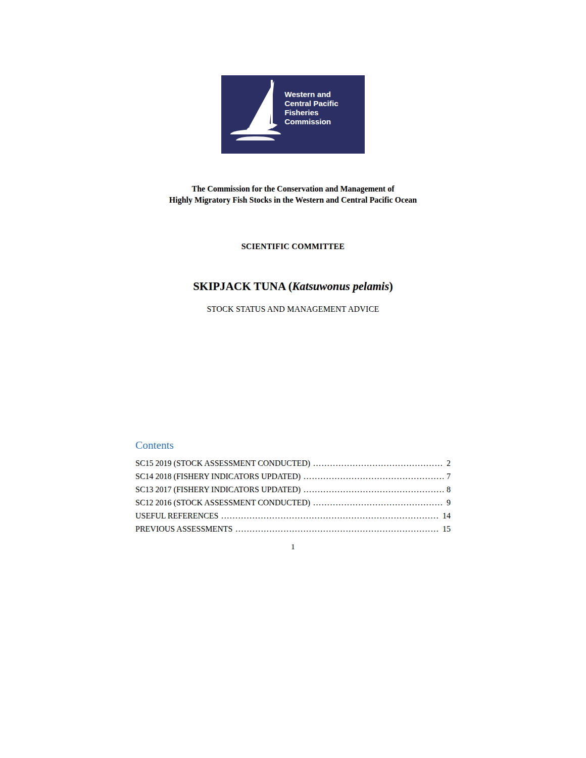Western and
Central Pacific
Fisheries
Commission
The Commission for the Conservation and Management of
Highly Migratory Fish Stocks in the Western and Central Pacific Ocean
SCIENTIFIC COMMITTEE
SKIPJACK TUNA (Katsuwonus pelamis)
STOCK STATUS AND MANAGEMENT ADVICE
Contents
SC15 2019 (STOCK ASSESSMENT CONDUCTED) ................................................................................... 2
SC14 2018 (FISHERY INDICATORS UPDATED) ................................................................................... 7
SC13 2017 (FISHERY INDICATORS UPDATED) ................................................................................... 8
SC12 2016 (STOCK ASSESSMENT CONDUCTED) ................................................................................... 9
USEFUL REFERENCES ................................................................................... 14
PREVIOUS ASSESSMENTS ................................................................................... 15
1